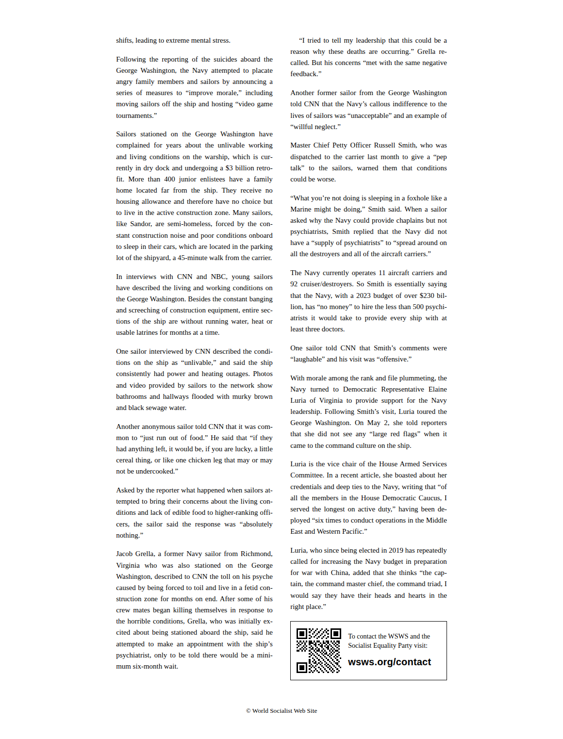shifts, leading to extreme mental stress.
Following the reporting of the suicides aboard the George Washington, the Navy attempted to placate angry family members and sailors by announcing a series of measures to “improve morale,” including moving sailors off the ship and hosting “video game tournaments.”
Sailors stationed on the George Washington have complained for years about the unlivable working and living conditions on the warship, which is currently in dry dock and undergoing a $3 billion retrofit. More than 400 junior enlistees have a family home located far from the ship. They receive no housing allowance and therefore have no choice but to live in the active construction zone. Many sailors, like Sandor, are semi-homeless, forced by the constant construction noise and poor conditions onboard to sleep in their cars, which are located in the parking lot of the shipyard, a 45-minute walk from the carrier.
In interviews with CNN and NBC, young sailors have described the living and working conditions on the George Washington. Besides the constant banging and screeching of construction equipment, entire sections of the ship are without running water, heat or usable latrines for months at a time.
One sailor interviewed by CNN described the conditions on the ship as “unlivable,” and said the ship consistently had power and heating outages. Photos and video provided by sailors to the network show bathrooms and hallways flooded with murky brown and black sewage water.
Another anonymous sailor told CNN that it was common to “just run out of food.” He said that “if they had anything left, it would be, if you are lucky, a little cereal thing, or like one chicken leg that may or may not be undercooked.”
Asked by the reporter what happened when sailors attempted to bring their concerns about the living conditions and lack of edible food to higher-ranking officers, the sailor said the response was “absolutely nothing.”
Jacob Grella, a former Navy sailor from Richmond, Virginia who was also stationed on the George Washington, described to CNN the toll on his psyche caused by being forced to toil and live in a fetid construction zone for months on end. After some of his crew mates began killing themselves in response to the horrible conditions, Grella, who was initially excited about being stationed aboard the ship, said he attempted to make an appointment with the ship’s psychiatrist, only to be told there would be a minimum six-month wait.
“I tried to tell my leadership that this could be a reason why these deaths are occurring.” Grella recalled. But his concerns “met with the same negative feedback.”
Another former sailor from the George Washington told CNN that the Navy’s callous indifference to the lives of sailors was “unacceptable” and an example of “willful neglect.”
Master Chief Petty Officer Russell Smith, who was dispatched to the carrier last month to give a “pep talk” to the sailors, warned them that conditions could be worse.
“What you’re not doing is sleeping in a foxhole like a Marine might be doing,” Smith said. When a sailor asked why the Navy could provide chaplains but not psychiatrists, Smith replied that the Navy did not have a “supply of psychiatrists” to “spread around on all the destroyers and all of the aircraft carriers.”
The Navy currently operates 11 aircraft carriers and 92 cruiser/destroyers. So Smith is essentially saying that the Navy, with a 2023 budget of over $230 billion, has “no money” to hire the less than 500 psychiatrists it would take to provide every ship with at least three doctors.
One sailor told CNN that Smith’s comments were “laughable” and his visit was “offensive.”
With morale among the rank and file plummeting, the Navy turned to Democratic Representative Elaine Luria of Virginia to provide support for the Navy leadership. Following Smith’s visit, Luria toured the George Washington. On May 2, she told reporters that she did not see any “large red flags” when it came to the command culture on the ship.
Luria is the vice chair of the House Armed Services Committee. In a recent article, she boasted about her credentials and deep ties to the Navy, writing that “of all the members in the House Democratic Caucus, I served the longest on active duty,” having been deployed “six times to conduct operations in the Middle East and Western Pacific.”
Luria, who since being elected in 2019 has repeatedly called for increasing the Navy budget in preparation for war with China, added that she thinks “the captain, the command master chief, the command triad, I would say they have their heads and hearts in the right place.”
To contact the WSWS and the
Socialist Equality Party visit:
wsws.org/contact
© World Socialist Web Site